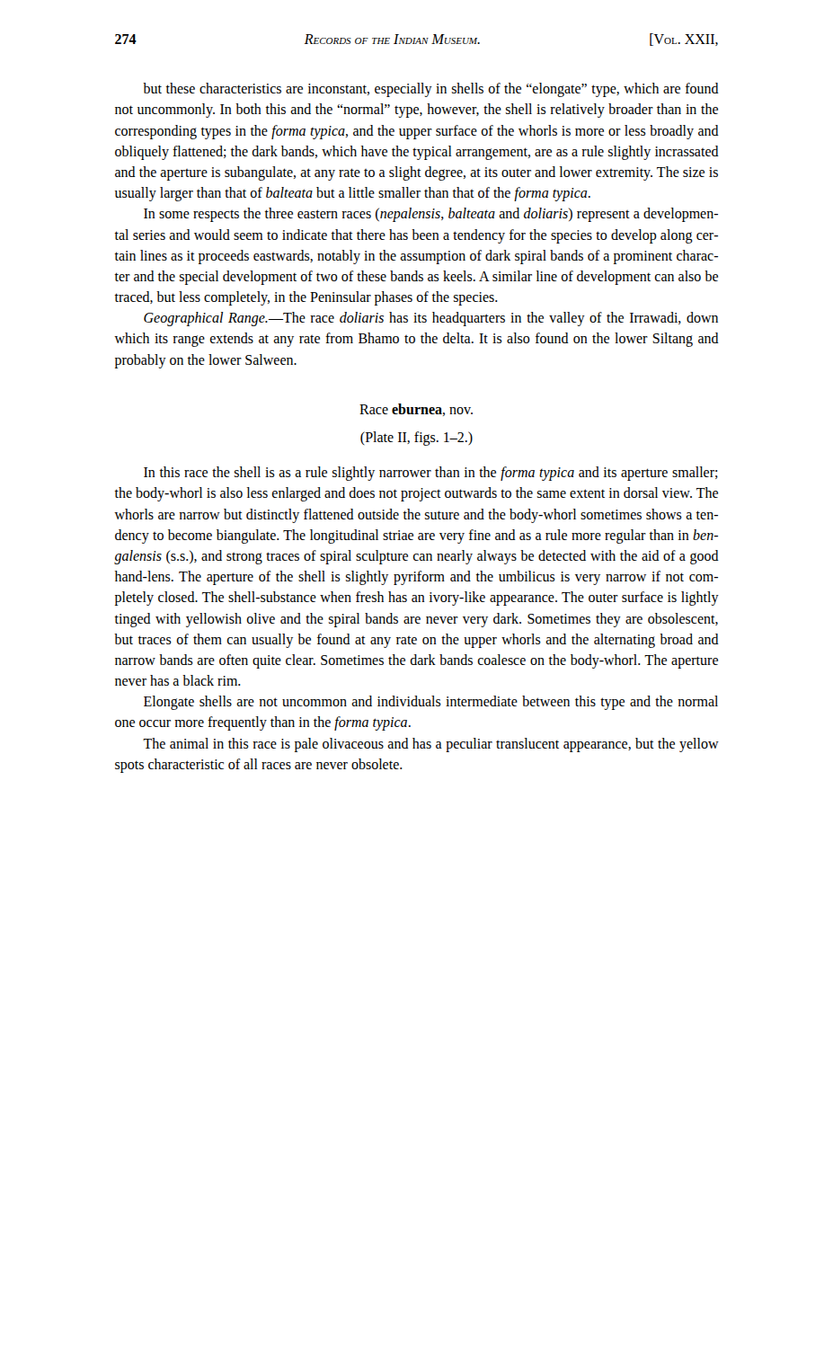274 Records of the Indian Museum. [Vol. XXII,
but these characteristics are inconstant, especially in shells of the “elongate” type, which are found not uncommonly. In both this and the “normal” type, however, the shell is relatively broader than in the corresponding types in the forma typica, and the upper surface of the whorls is more or less broadly and obliquely flattened; the dark bands, which have the typical arrangement, are as a rule slightly incrassated and the aperture is subangulate, at any rate to a slight degree, at its outer and lower extremity. The size is usually larger than that of balteata but a little smaller than that of the forma typica.
In some respects the three eastern races (nepalensis, balteata and doliaris) represent a developmental series and would seem to indicate that there has been a tendency for the species to develop along certain lines as it proceeds eastwards, notably in the assumption of dark spiral bands of a prominent character and the special development of two of these bands as keels. A similar line of development can also be traced, but less completely, in the Peninsular phases of the species.
Geographical Range.—The race doliaris has its headquarters in the valley of the Irrawadi, down which its range extends at any rate from Bhamo to the delta. It is also found on the lower Siltang and probably on the lower Salween.
Race eburnea, nov.
(Plate II, figs. 1–2.)
In this race the shell is as a rule slightly narrower than in the forma typica and its aperture smaller; the body-whorl is also less enlarged and does not project outwards to the same extent in dorsal view. The whorls are narrow but distinctly flattened outside the suture and the body-whorl sometimes shows a tendency to become biangulate. The longitudinal striae are very fine and as a rule more regular than in bengalensis (s.s.), and strong traces of spiral sculpture can nearly always be detected with the aid of a good hand-lens. The aperture of the shell is slightly pyriform and the umbilicus is very narrow if not completely closed. The shell-substance when fresh has an ivory-like appearance. The outer surface is lightly tinged with yellowish olive and the spiral bands are never very dark. Sometimes they are obsolescent, but traces of them can usually be found at any rate on the upper whorls and the alternating broad and narrow bands are often quite clear. Sometimes the dark bands coalesce on the body-whorl. The aperture never has a black rim.
Elongate shells are not uncommon and individuals intermediate between this type and the normal one occur more frequently than in the forma typica.
The animal in this race is pale olivaceous and has a peculiar translucent appearance, but the yellow spots characteristic of all races are never obsolete.